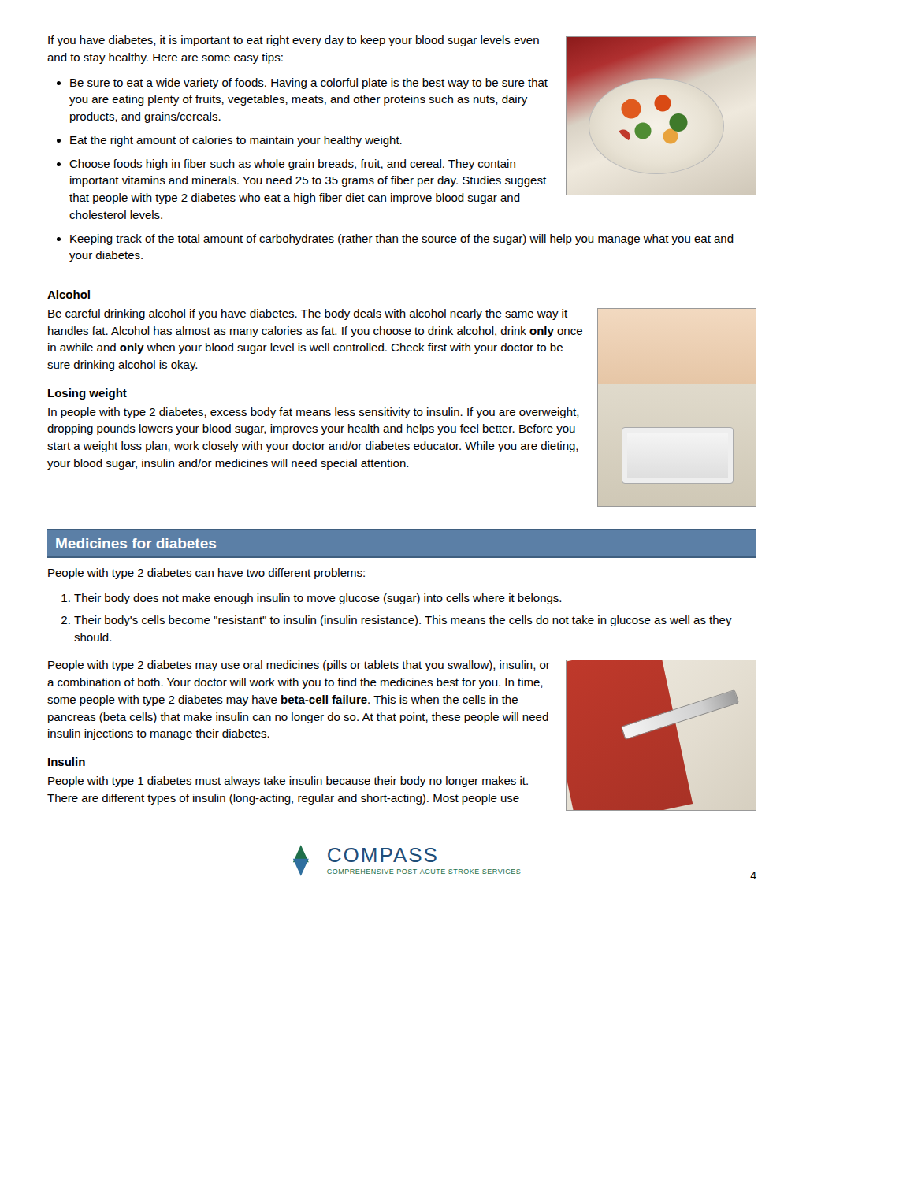If you have diabetes, it is important to eat right every day to keep your blood sugar levels even and to stay healthy. Here are some easy tips:
Be sure to eat a wide variety of foods. Having a colorful plate is the best way to be sure that you are eating plenty of fruits, vegetables, meats, and other proteins such as nuts, dairy products, and grains/cereals.
Eat the right amount of calories to maintain your healthy weight.
Choose foods high in fiber such as whole grain breads, fruit, and cereal. They contain important vitamins and minerals. You need 25 to 35 grams of fiber per day. Studies suggest that people with type 2 diabetes who eat a high fiber diet can improve blood sugar and cholesterol levels.
Keeping track of the total amount of carbohydrates (rather than the source of the sugar) will help you manage what you eat and your diabetes.
Alcohol
Be careful drinking alcohol if you have diabetes. The body deals with alcohol nearly the same way it handles fat. Alcohol has almost as many calories as fat. If you choose to drink alcohol, drink only once in awhile and only when your blood sugar level is well controlled. Check first with your doctor to be sure drinking alcohol is okay.
Losing weight
In people with type 2 diabetes, excess body fat means less sensitivity to insulin. If you are overweight, dropping pounds lowers your blood sugar, improves your health and helps you feel better. Before you start a weight loss plan, work closely with your doctor and/or diabetes educator. While you are dieting, your blood sugar, insulin and/or medicines will need special attention.
Medicines for diabetes
People with type 2 diabetes can have two different problems:
Their body does not make enough insulin to move glucose (sugar) into cells where it belongs.
Their body's cells become "resistant" to insulin (insulin resistance). This means the cells do not take in glucose as well as they should.
People with type 2 diabetes may use oral medicines (pills or tablets that you swallow), insulin, or a combination of both. Your doctor will work with you to find the medicines best for you. In time, some people with type 2 diabetes may have beta-cell failure. This is when the cells in the pancreas (beta cells) that make insulin can no longer do so. At that point, these people will need insulin injections to manage their diabetes.
Insulin
People with type 1 diabetes must always take insulin because their body no longer makes it. There are different types of insulin (long-acting, regular and short-acting). Most people use
COMPASS
COMPREHENSIVE POST-ACUTE STROKE SERVICES
4